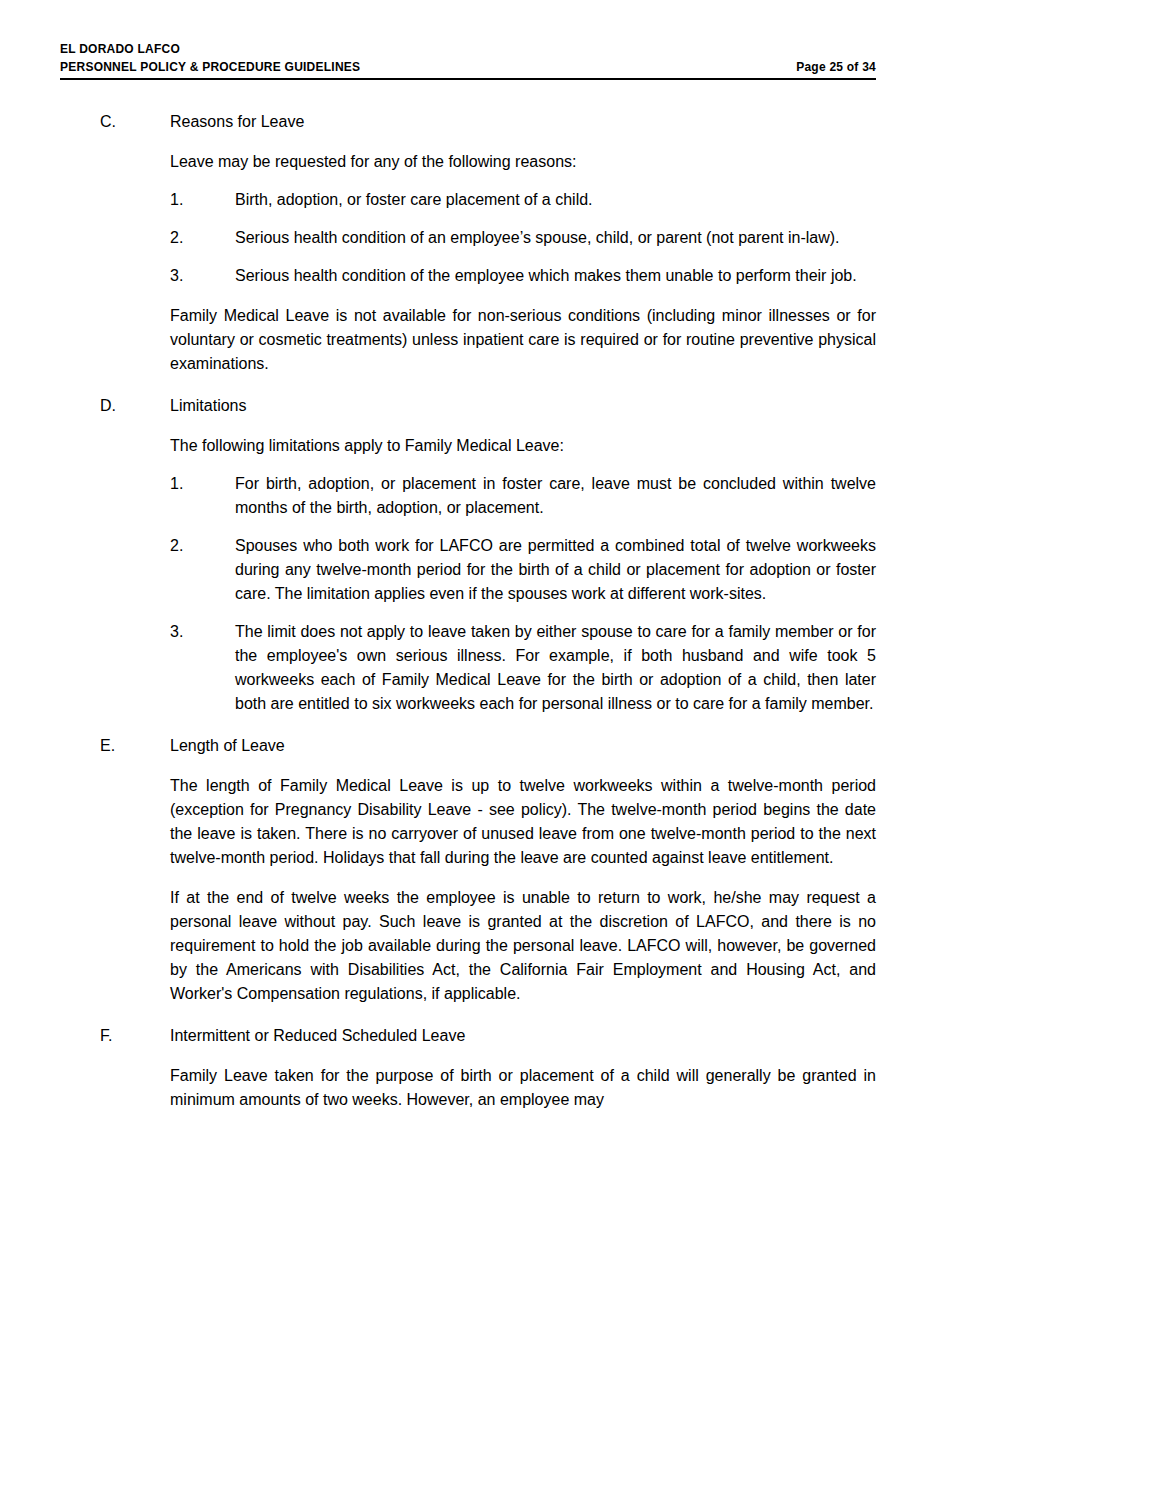EL DORADO LAFCO PERSONNEL POLICY & PROCEDURE GUIDELINES Page 25 of 34
C. Reasons for Leave
Leave may be requested for any of the following reasons:
1. Birth, adoption, or foster care placement of a child.
2. Serious health condition of an employee’s spouse, child, or parent (not parent in-law).
3. Serious health condition of the employee which makes them unable to perform their job.
Family Medical Leave is not available for non-serious conditions (including minor illnesses or for voluntary or cosmetic treatments) unless inpatient care is required or for routine preventive physical examinations.
D. Limitations
The following limitations apply to Family Medical Leave:
1. For birth, adoption, or placement in foster care, leave must be concluded within twelve months of the birth, adoption, or placement.
2. Spouses who both work for LAFCO are permitted a combined total of twelve workweeks during any twelve-month period for the birth of a child or placement for adoption or foster care. The limitation applies even if the spouses work at different work-sites.
3. The limit does not apply to leave taken by either spouse to care for a family member or for the employee's own serious illness. For example, if both husband and wife took 5 workweeks each of Family Medical Leave for the birth or adoption of a child, then later both are entitled to six workweeks each for personal illness or to care for a family member.
E. Length of Leave
The length of Family Medical Leave is up to twelve workweeks within a twelve-month period (exception for Pregnancy Disability Leave - see policy). The twelve-month period begins the date the leave is taken. There is no carryover of unused leave from one twelve-month period to the next twelve-month period. Holidays that fall during the leave are counted against leave entitlement.
If at the end of twelve weeks the employee is unable to return to work, he/she may request a personal leave without pay. Such leave is granted at the discretion of LAFCO, and there is no requirement to hold the job available during the personal leave. LAFCO will, however, be governed by the Americans with Disabilities Act, the California Fair Employment and Housing Act, and Worker's Compensation regulations, if applicable.
F. Intermittent or Reduced Scheduled Leave
Family Leave taken for the purpose of birth or placement of a child will generally be granted in minimum amounts of two weeks. However, an employee may